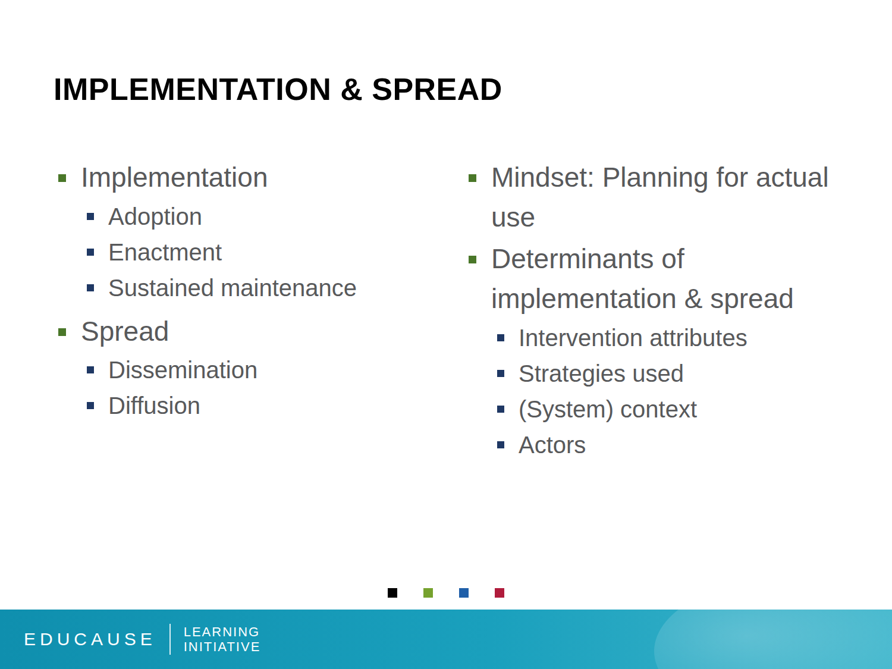IMPLEMENTATION & SPREAD
Implementation
Adoption
Enactment
Sustained maintenance
Spread
Dissemination
Diffusion
Mindset: Planning for actual use
Determinants of implementation & spread
Intervention attributes
Strategies used
(System) context
Actors
EDUCAUSE
LEARNING
INITIATIVE